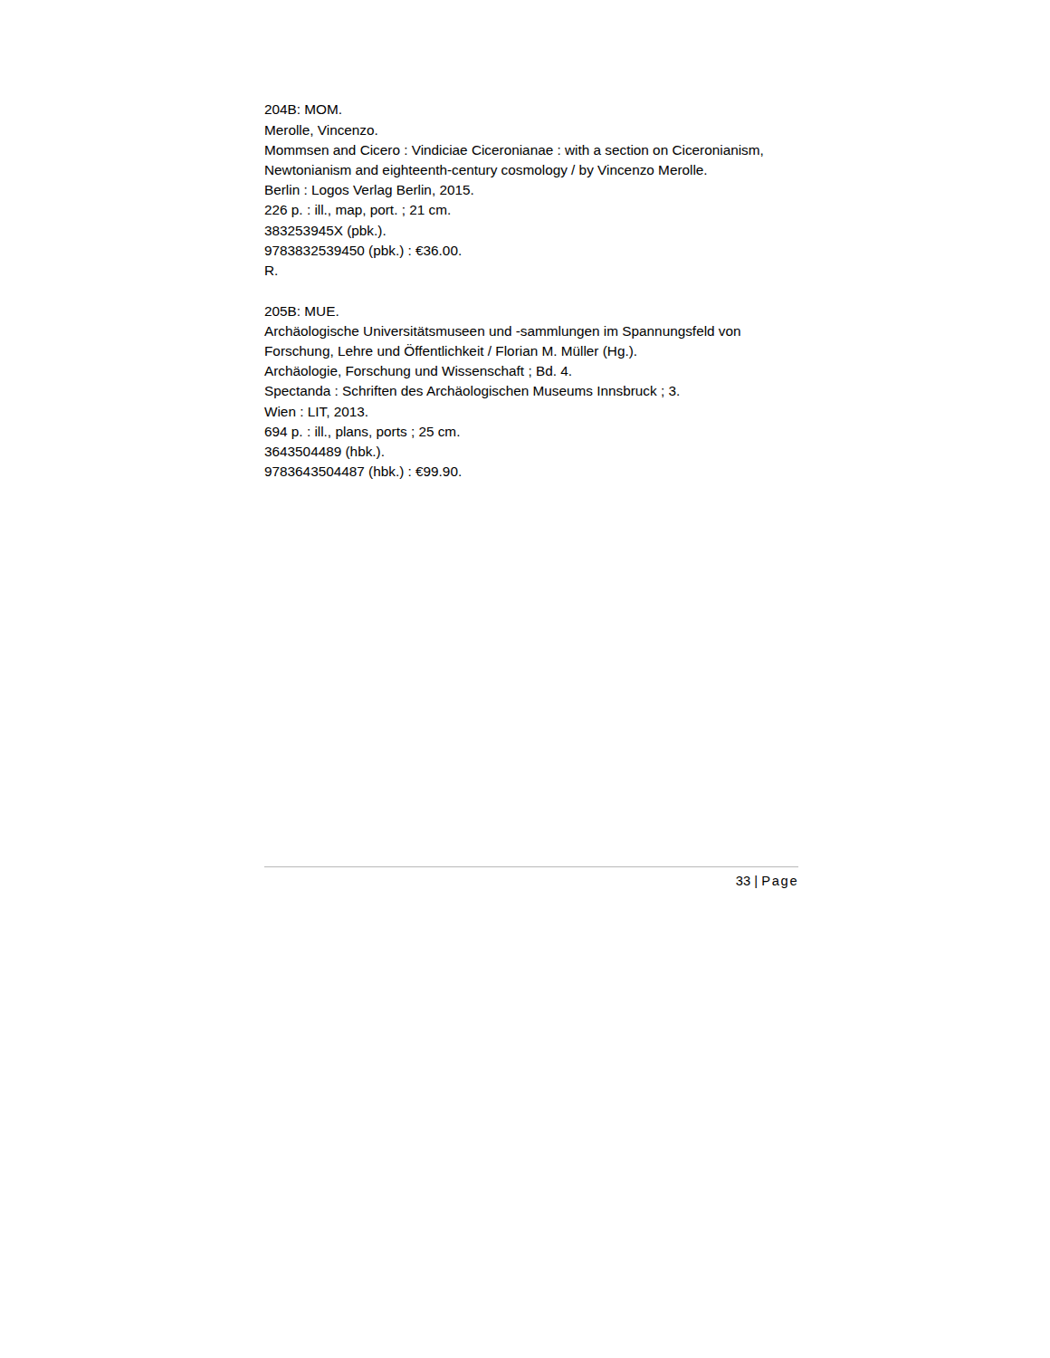204B: MOM.
Merolle, Vincenzo.
Mommsen and Cicero : Vindiciae Ciceronianae : with a section on Ciceronianism, Newtonianism and eighteenth-century cosmology / by Vincenzo Merolle.
Berlin : Logos Verlag Berlin, 2015.
226 p. : ill., map, port. ; 21 cm.
383253945X (pbk.).
9783832539450 (pbk.) : €36.00.
R.
205B: MUE.
Archäologische Universitätsmuseen und -sammlungen im Spannungsfeld von Forschung, Lehre und Öffentlichkeit / Florian M. Müller (Hg.).
Archäologie, Forschung und Wissenschaft ; Bd. 4.
Spectanda : Schriften des Archäologischen Museums Innsbruck ; 3.
Wien : LIT, 2013.
694 p. : ill., plans, ports ; 25 cm.
3643504489 (hbk.).
9783643504487 (hbk.) : €99.90.
33 | Page